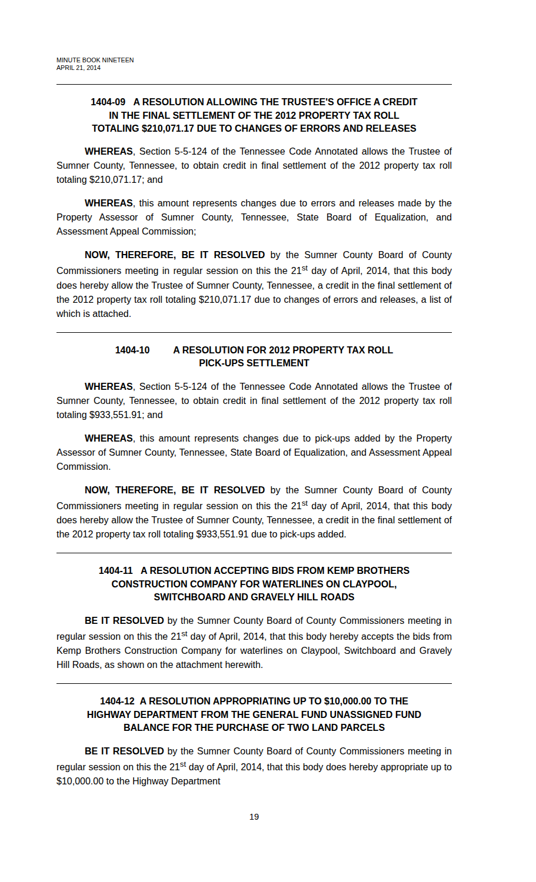MINUTE BOOK NINETEEN
APRIL 21, 2014
1404-09 A RESOLUTION ALLOWING THE TRUSTEE'S OFFICE A CREDIT
IN THE FINAL SETTLEMENT OF THE 2012 PROPERTY TAX ROLL
TOTALING $210,071.17 DUE TO CHANGES OF ERRORS AND RELEASES
WHEREAS, Section 5-5-124 of the Tennessee Code Annotated allows the Trustee of Sumner County, Tennessee, to obtain credit in final settlement of the 2012 property tax roll totaling $210,071.17; and
WHEREAS, this amount represents changes due to errors and releases made by the Property Assessor of Sumner County, Tennessee, State Board of Equalization, and Assessment Appeal Commission;
NOW, THEREFORE, BE IT RESOLVED by the Sumner County Board of County Commissioners meeting in regular session on this the 21st day of April, 2014, that this body does hereby allow the Trustee of Sumner County, Tennessee, a credit in the final settlement of the 2012 property tax roll totaling $210,071.17 due to changes of errors and releases, a list of which is attached.
1404-10 A RESOLUTION FOR 2012 PROPERTY TAX ROLL
PICK-UPS SETTLEMENT
WHEREAS, Section 5-5-124 of the Tennessee Code Annotated allows the Trustee of Sumner County, Tennessee, to obtain credit in final settlement of the 2012 property tax roll totaling $933,551.91; and
WHEREAS, this amount represents changes due to pick-ups added by the Property Assessor of Sumner County, Tennessee, State Board of Equalization, and Assessment Appeal Commission.
NOW, THEREFORE, BE IT RESOLVED by the Sumner County Board of County Commissioners meeting in regular session on this the 21st day of April, 2014, that this body does hereby allow the Trustee of Sumner County, Tennessee, a credit in the final settlement of the 2012 property tax roll totaling $933,551.91 due to pick-ups added.
1404-11 A RESOLUTION ACCEPTING BIDS FROM KEMP BROTHERS
CONSTRUCTION COMPANY FOR WATERLINES ON CLAYPOOL,
SWITCHBOARD AND GRAVELY HILL ROADS
BE IT RESOLVED by the Sumner County Board of County Commissioners meeting in regular session on this the 21st day of April, 2014, that this body hereby accepts the bids from Kemp Brothers Construction Company for waterlines on Claypool, Switchboard and Gravely Hill Roads, as shown on the attachment herewith.
1404-12 A RESOLUTION APPROPRIATING UP TO $10,000.00 TO THE
HIGHWAY DEPARTMENT FROM THE GENERAL FUND UNASSIGNED FUND
BALANCE FOR THE PURCHASE OF TWO LAND PARCELS
BE IT RESOLVED by the Sumner County Board of County Commissioners meeting in regular session on this the 21st day of April, 2014, that this body does hereby appropriate up to $10,000.00 to the Highway Department
19